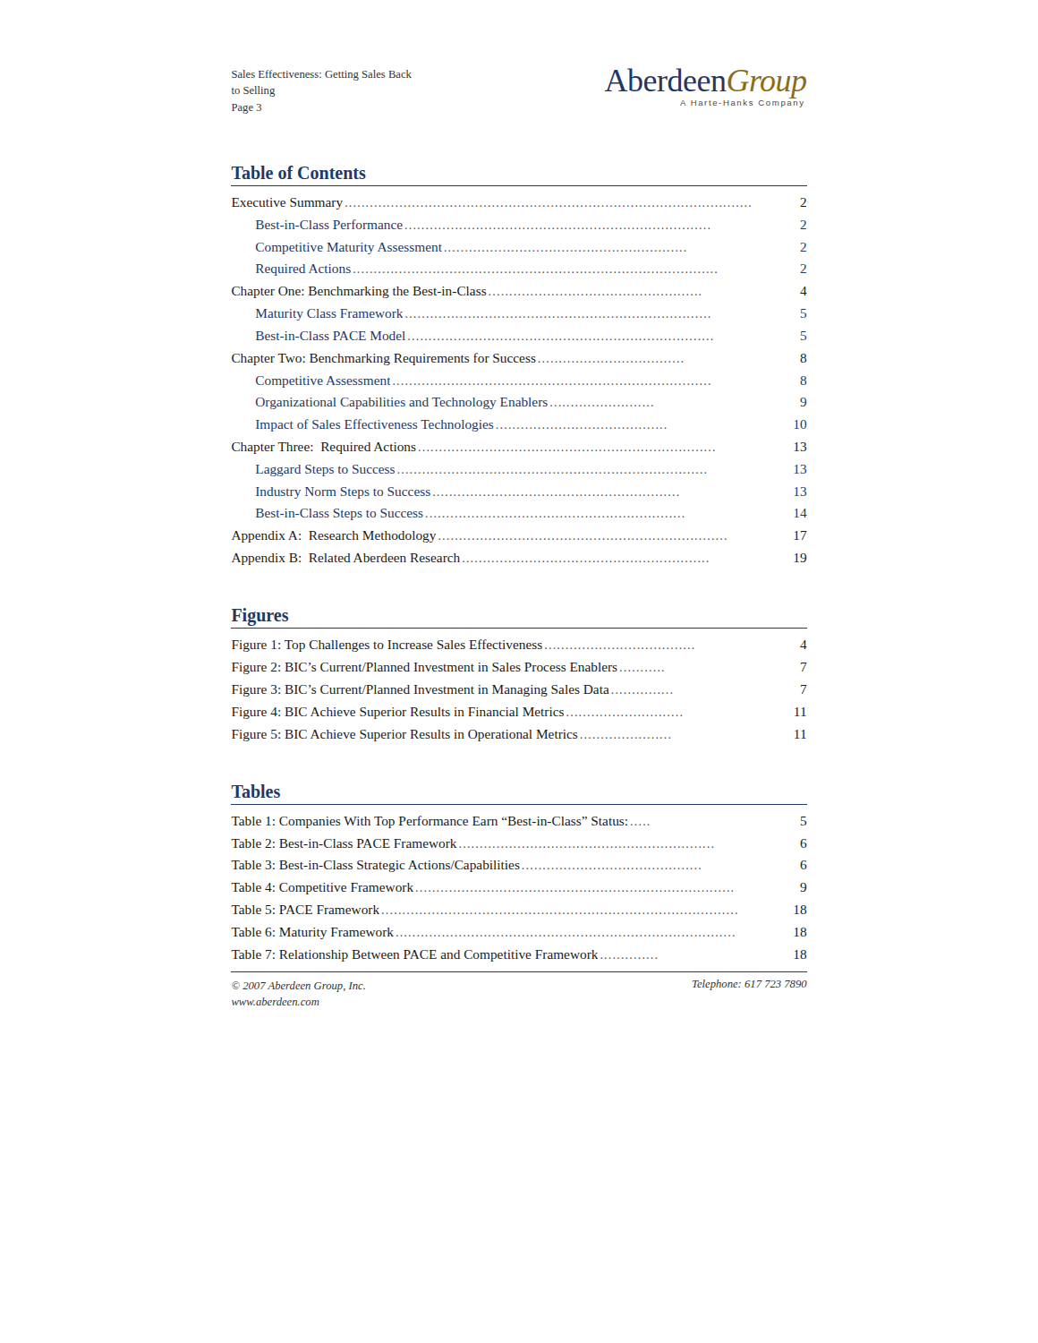Sales Effectiveness: Getting Sales Back
to Selling
Page 3
Aberdeen Group
A Harte-Hanks Company
Table of Contents
Executive Summary................................................................................................. 2
Best-in-Class Performance......................................................................... 2
Competitive Maturity Assessment.......................................................... 2
Required Actions....................................................................................... 2
Chapter One: Benchmarking the Best-in-Class................................................... 4
Maturity Class Framework......................................................................... 5
Best-in-Class PACE Model......................................................................... 5
Chapter Two: Benchmarking Requirements for Success................................... 8
Competitive Assessment............................................................................ 8
Organizational Capabilities and Technology Enablers......................... 9
Impact of Sales Effectiveness Technologies......................................... 10
Chapter Three: Required Actions....................................................................... 13
Laggard Steps to Success.......................................................................... 13
Industry Norm Steps to Success........................................................... 13
Best-in-Class Steps to Success.............................................................. 14
Appendix A: Research Methodology..................................................................... 17
Appendix B: Related Aberdeen Research........................................................... 19
Figures
Figure 1: Top Challenges to Increase Sales Effectiveness.................................... 4
Figure 2: BIC’s Current/Planned Investment in Sales Process Enablers........... 7
Figure 3: BIC’s Current/Planned Investment in Managing Sales Data............... 7
Figure 4: BIC Achieve Superior Results in Financial Metrics............................ 11
Figure 5: BIC Achieve Superior Results in Operational Metrics...................... 11
Tables
Table 1: Companies With Top Performance Earn “Best-in-Class” Status:..... 5
Table 2: Best-in-Class PACE Framework............................................................. 6
Table 3: Best-in-Class Strategic Actions/Capabilities........................................... 6
Table 4: Competitive Framework............................................................................ 9
Table 5: PACE Framework..................................................................................... 18
Table 6: Maturity Framework................................................................................. 18
Table 7: Relationship Between PACE and Competitive Framework.............. 18
© 2007 Aberdeen Group, Inc.
www.aberdeen.com
Telephone: 617 723 7890